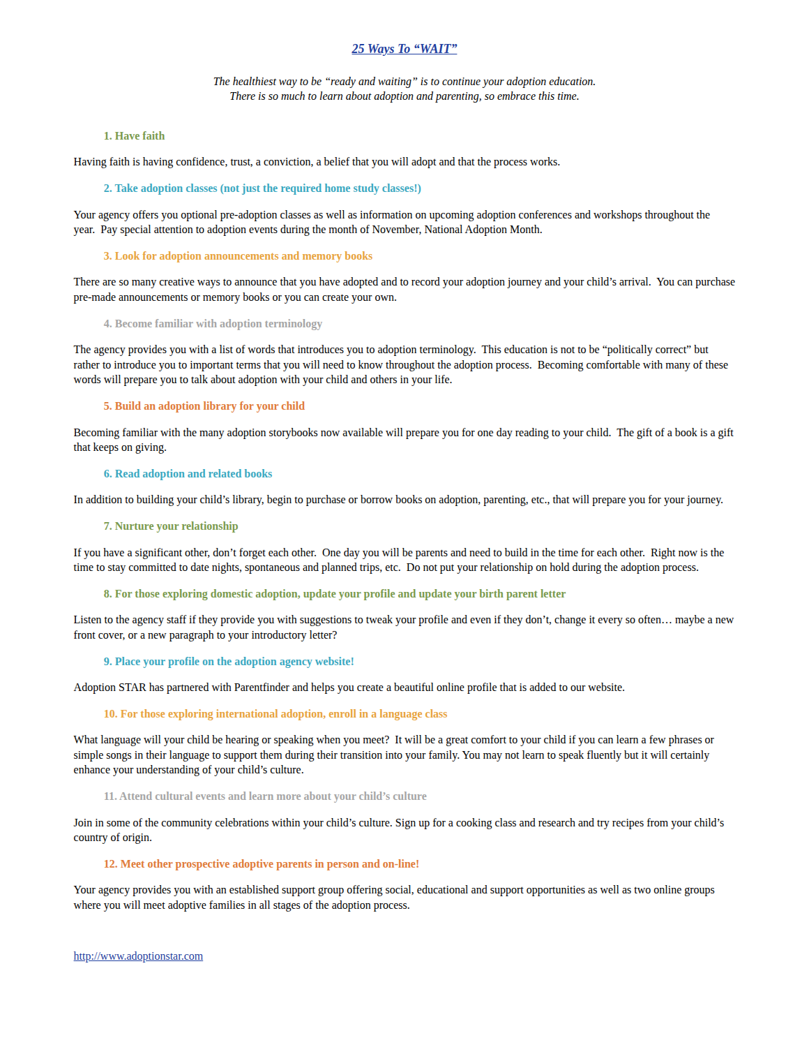25 Ways To “WAIT”
The healthiest way to be “ready and waiting” is to continue your adoption education.
There is so much to learn about adoption and parenting, so embrace this time.
Have faith
Having faith is having confidence, trust, a conviction, a belief that you will adopt and that the process works.
Take adoption classes (not just the required home study classes!)
Your agency offers you optional pre-adoption classes as well as information on upcoming adoption conferences and workshops throughout the year. Pay special attention to adoption events during the month of November, National Adoption Month.
Look for adoption announcements and memory books
There are so many creative ways to announce that you have adopted and to record your adoption journey and your child’s arrival. You can purchase pre-made announcements or memory books or you can create your own.
Become familiar with adoption terminology
The agency provides you with a list of words that introduces you to adoption terminology. This education is not to be “politically correct” but rather to introduce you to important terms that you will need to know throughout the adoption process. Becoming comfortable with many of these words will prepare you to talk about adoption with your child and others in your life.
Build an adoption library for your child
Becoming familiar with the many adoption storybooks now available will prepare you for one day reading to your child. The gift of a book is a gift that keeps on giving.
Read adoption and related books
In addition to building your child’s library, begin to purchase or borrow books on adoption, parenting, etc., that will prepare you for your journey.
Nurture your relationship
If you have a significant other, don’t forget each other. One day you will be parents and need to build in the time for each other. Right now is the time to stay committed to date nights, spontaneous and planned trips, etc. Do not put your relationship on hold during the adoption process.
For those exploring domestic adoption, update your profile and update your birth parent letter
Listen to the agency staff if they provide you with suggestions to tweak your profile and even if they don’t, change it every so often… maybe a new front cover, or a new paragraph to your introductory letter?
Place your profile on the adoption agency website!
Adoption STAR has partnered with Parentfinder and helps you create a beautiful online profile that is added to our website.
For those exploring international adoption, enroll in a language class
What language will your child be hearing or speaking when you meet? It will be a great comfort to your child if you can learn a few phrases or simple songs in their language to support them during their transition into your family. You may not learn to speak fluently but it will certainly enhance your understanding of your child’s culture.
Attend cultural events and learn more about your child’s culture
Join in some of the community celebrations within your child’s culture. Sign up for a cooking class and research and try recipes from your child’s country of origin.
Meet other prospective adoptive parents in person and on-line!
Your agency provides you with an established support group offering social, educational and support opportunities as well as two online groups where you will meet adoptive families in all stages of the adoption process.
http://www.adoptionstar.com